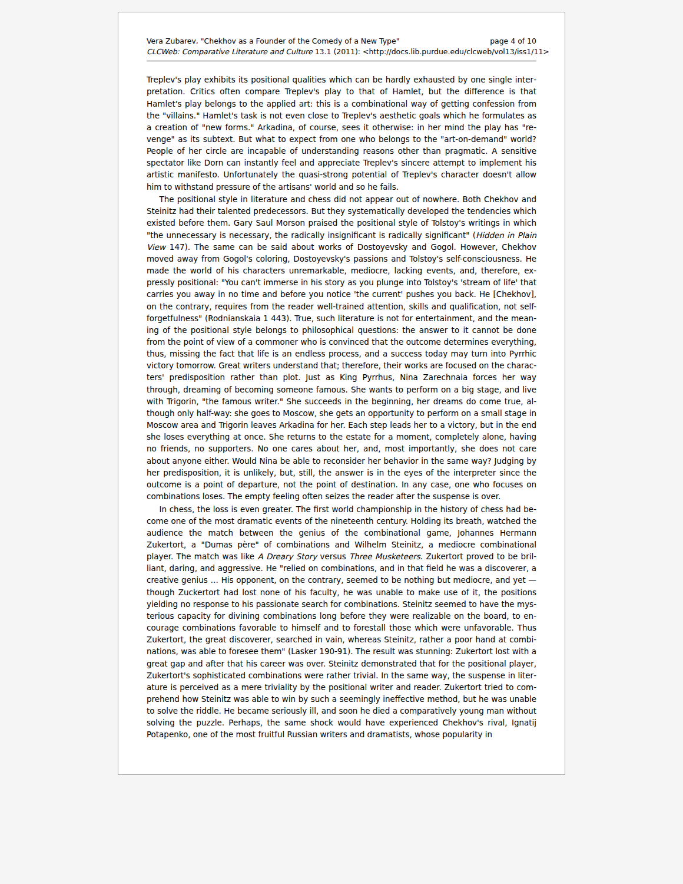Vera Zubarev, "Chekhov as a Founder of the Comedy of a New Type" page 4 of 10
CLCWeb: Comparative Literature and Culture 13.1 (2011): <http://docs.lib.purdue.edu/clcweb/vol13/iss1/11>
Treplev's play exhibits its positional qualities which can be hardly exhausted by one single interpretation. Critics often compare Treplev's play to that of Hamlet, but the difference is that Hamlet's play belongs to the applied art: this is a combinational way of getting confession from the "villains." Hamlet's task is not even close to Treplev's aesthetic goals which he formulates as a creation of "new forms." Arkadina, of course, sees it otherwise: in her mind the play has "revenge" as its subtext. But what to expect from one who belongs to the "art-on-demand" world? People of her circle are incapable of understanding reasons other than pragmatic. A sensitive spectator like Dorn can instantly feel and appreciate Treplev's sincere attempt to implement his artistic manifesto. Unfortunately the quasi-strong potential of Treplev's character doesn't allow him to withstand pressure of the artisans' world and so he fails.
The positional style in literature and chess did not appear out of nowhere. Both Chekhov and Steinitz had their talented predecessors. But they systematically developed the tendencies which existed before them. Gary Saul Morson praised the positional style of Tolstoy's writings in which "the unnecessary is necessary, the radically insignificant is radically significant" (Hidden in Plain View 147). The same can be said about works of Dostoyevsky and Gogol. However, Chekhov moved away from Gogol's coloring, Dostoyevsky's passions and Tolstoy's self-consciousness. He made the world of his characters unremarkable, mediocre, lacking events, and, therefore, expressly positional: "You can't immerse in his story as you plunge into Tolstoy's 'stream of life' that carries you away in no time and before you notice 'the current' pushes you back. He [Chekhov], on the contrary, requires from the reader well-trained attention, skills and qualification, not self-forgetfulness" (Rodnianskaia 1 443). True, such literature is not for entertainment, and the meaning of the positional style belongs to philosophical questions: the answer to it cannot be done from the point of view of a commoner who is convinced that the outcome determines everything, thus, missing the fact that life is an endless process, and a success today may turn into Pyrrhic victory tomorrow. Great writers understand that; therefore, their works are focused on the characters' predisposition rather than plot. Just as King Pyrrhus, Nina Zarechnaia forces her way through, dreaming of becoming someone famous. She wants to perform on a big stage, and live with Trigorin, "the famous writer." She succeeds in the beginning, her dreams do come true, although only half-way: she goes to Moscow, she gets an opportunity to perform on a small stage in Moscow area and Trigorin leaves Arkadina for her. Each step leads her to a victory, but in the end she loses everything at once. She returns to the estate for a moment, completely alone, having no friends, no supporters. No one cares about her, and, most importantly, she does not care about anyone either. Would Nina be able to reconsider her behavior in the same way? Judging by her predisposition, it is unlikely, but, still, the answer is in the eyes of the interpreter since the outcome is a point of departure, not the point of destination. In any case, one who focuses on combinations loses. The empty feeling often seizes the reader after the suspense is over.
In chess, the loss is even greater. The first world championship in the history of chess had become one of the most dramatic events of the nineteenth century. Holding its breath, watched the audience the match between the genius of the combinational game, Johannes Hermann Zukertort, a "Dumas père" of combinations and Wilhelm Steinitz, a mediocre combinational player. The match was like A Dreary Story versus Three Musketeers. Zukertort proved to be brilliant, daring, and aggressive. He "relied on combinations, and in that field he was a discoverer, a creative genius … His opponent, on the contrary, seemed to be nothing but mediocre, and yet — though Zuckertort had lost none of his faculty, he was unable to make use of it, the positions yielding no response to his passionate search for combinations. Steinitz seemed to have the mysterious capacity for divining combinations long before they were realizable on the board, to encourage combinations favorable to himself and to forestall those which were unfavorable. Thus Zukertort, the great discoverer, searched in vain, whereas Steinitz, rather a poor hand at combinations, was able to foresee them" (Lasker 190-91). The result was stunning: Zukertort lost with a great gap and after that his career was over. Steinitz demonstrated that for the positional player, Zukertort's sophisticated combinations were rather trivial. In the same way, the suspense in literature is perceived as a mere triviality by the positional writer and reader. Zukertort tried to comprehend how Steinitz was able to win by such a seemingly ineffective method, but he was unable to solve the riddle. He became seriously ill, and soon he died a comparatively young man without solving the puzzle. Perhaps, the same shock would have experienced Chekhov's rival, Ignatij Potapenko, one of the most fruitful Russian writers and dramatists, whose popularity in